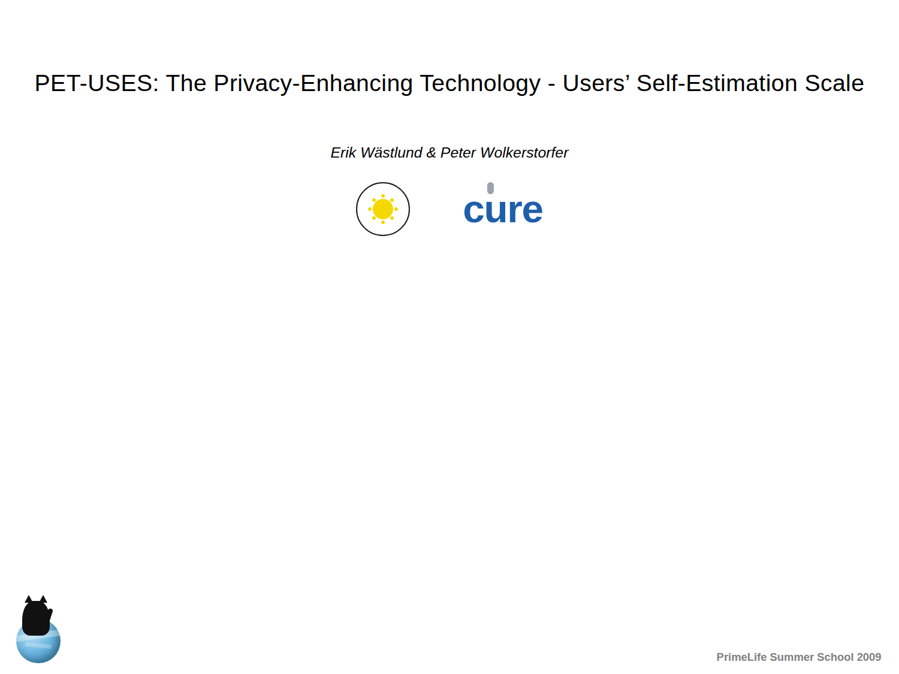PET-USES: The Privacy-Enhancing Technology - Users’ Self-Estimation Scale
Erik Wästlund & Peter Wolkerstorfer
cure
PrimeLife Summer School 2009